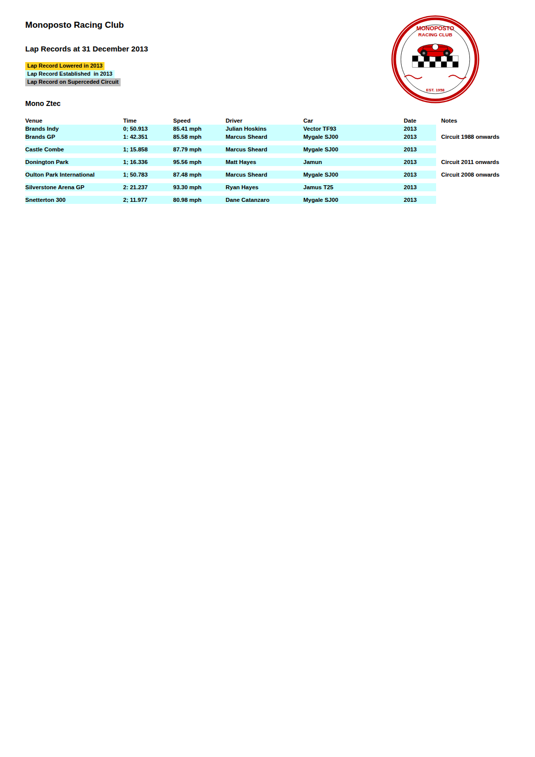MONOPOSTO RACING CLUB EST. 1958
Monoposto Racing Club
Lap Records at 31 December 2013
Lap Record Lowered in 2013
Lap Record Established in 2013
Lap Record on Superceded Circuit
Mono Ztec
| Venue | Time | Speed | Driver | Car | Date | Notes |
| --- | --- | --- | --- | --- | --- | --- |
| Brands Indy | 0; 50.913 | 85.41 mph | Julian Hoskins | Vector TF93 | 2013 | |
| Brands GP | 1: 42.351 | 85.58 mph | Marcus Sheard | Mygale SJ00 | 2013 | Circuit 1988 onwards |
| Castle Combe | 1; 15.858 | 87.79 mph | Marcus Sheard | Mygale SJ00 | 2013 | |
| Donington Park | 1; 16.336 | 95.56 mph | Matt Hayes | Jamun | 2013 | Circuit 2011 onwards |
| Oulton Park International | 1; 50.783 | 87.48 mph | Marcus Sheard | Mygale SJ00 | 2013 | Circuit 2008 onwards |
| Silverstone Arena GP | 2: 21.237 | 93.30 mph | Ryan Hayes | Jamus T25 | 2013 | |
| Snetterton 300 | 2; 11.977 | 80.98 mph | Dane Catanzaro | Mygale SJ00 | 2013 | |